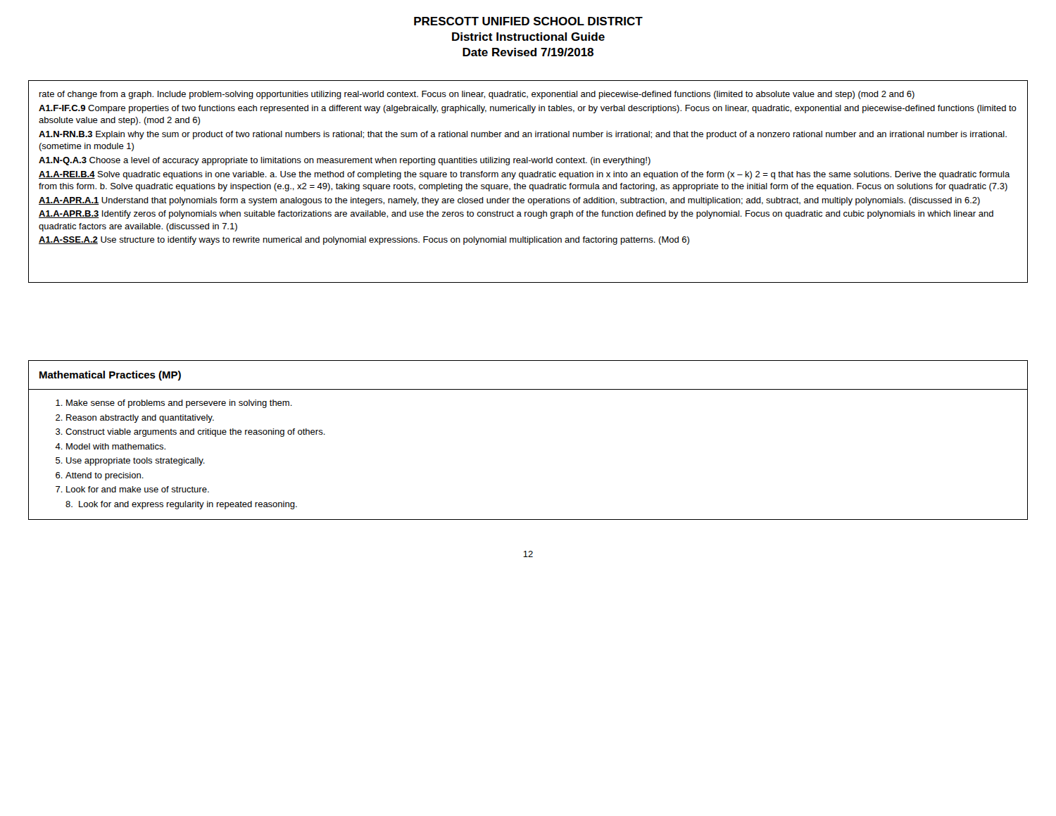PRESCOTT UNIFIED SCHOOL DISTRICT
District Instructional Guide
Date Revised 7/19/2018
rate of change from a graph. Include problem-solving opportunities utilizing real-world context. Focus on linear, quadratic, exponential and piecewise-defined functions (limited to absolute value and step) (mod 2 and 6)
A1.F-IF.C.9 Compare properties of two functions each represented in a different way (algebraically, graphically, numerically in tables, or by verbal descriptions). Focus on linear, quadratic, exponential and piecewise-defined functions (limited to absolute value and step). (mod 2 and 6)
A1.N-RN.B.3 Explain why the sum or product of two rational numbers is rational; that the sum of a rational number and an irrational number is irrational; and that the product of a nonzero rational number and an irrational number is irrational. (sometime in module 1)
A1.N-Q.A.3 Choose a level of accuracy appropriate to limitations on measurement when reporting quantities utilizing real-world context. (in everything!)
A1.A-REI.B.4 Solve quadratic equations in one variable. a. Use the method of completing the square to transform any quadratic equation in x into an equation of the form (x – k) 2 = q that has the same solutions. Derive the quadratic formula from this form. b. Solve quadratic equations by inspection (e.g., x2 = 49), taking square roots, completing the square, the quadratic formula and factoring, as appropriate to the initial form of the equation. Focus on solutions for quadratic (7.3)
A1.A-APR.A.1 Understand that polynomials form a system analogous to the integers, namely, they are closed under the operations of addition, subtraction, and multiplication; add, subtract, and multiply polynomials. (discussed in 6.2)
A1.A-APR.B.3 Identify zeros of polynomials when suitable factorizations are available, and use the zeros to construct a rough graph of the function defined by the polynomial. Focus on quadratic and cubic polynomials in which linear and quadratic factors are available. (discussed in 7.1)
A1.A-SSE.A.2 Use structure to identify ways to rewrite numerical and polynomial expressions. Focus on polynomial multiplication and factoring patterns. (Mod 6)
Mathematical Practices (MP)
Make sense of problems and persevere in solving them.
Reason abstractly and quantitatively.
Construct viable arguments and critique the reasoning of others.
Model with mathematics.
Use appropriate tools strategically.
Attend to precision.
Look for and make use of structure.
8. Look for and express regularity in repeated reasoning.
12